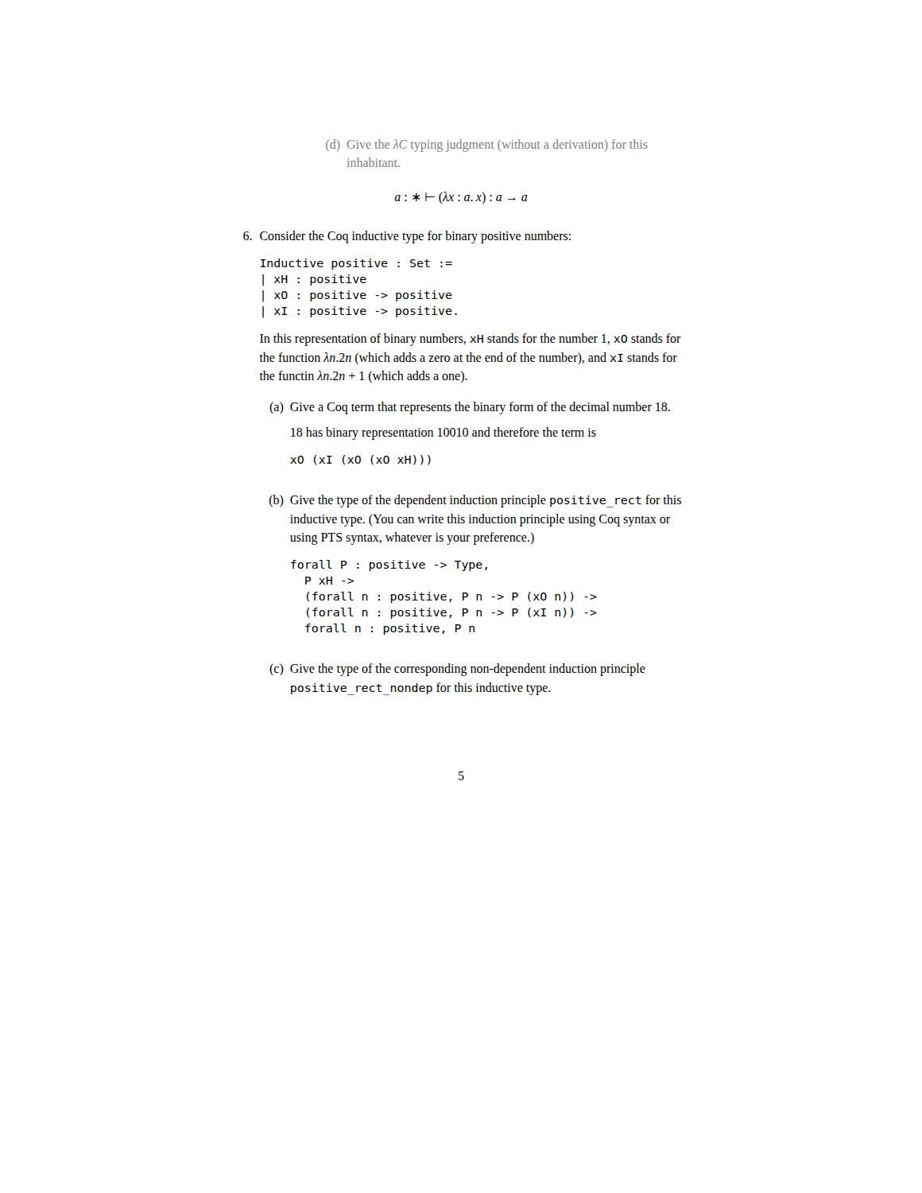(d)
Give the λC typing judgment (without a derivation) for this inhabitant.
a : ∗ ⊢ (λx : a. x) : a → a
6.
Consider the Coq inductive type for binary positive numbers:
Inductive positive : Set :=
| xH : positive
| xO : positive -> positive
| xI : positive -> positive.
In this representation of binary numbers, xH stands for the number 1, xO stands for the function λn.2n (which adds a zero at the end of the number), and xI stands for the functin λn.2n + 1 (which adds a one).
(a)
Give a Coq term that represents the binary form of the decimal number 18.
18 has binary representation 10010 and therefore the term is
xO (xI (xO (xO xH)))
(b)
Give the type of the dependent induction principle positive_rect for this inductive type. (You can write this induction principle using Coq syntax or using PTS syntax, whatever is your preference.)
forall P : positive -> Type,
  P xH ->
  (forall n : positive, P n -> P (xO n)) ->
  (forall n : positive, P n -> P (xI n)) ->
  forall n : positive, P n
(c)
Give the type of the corresponding non-dependent induction principle positive_rect_nondep for this inductive type.
5